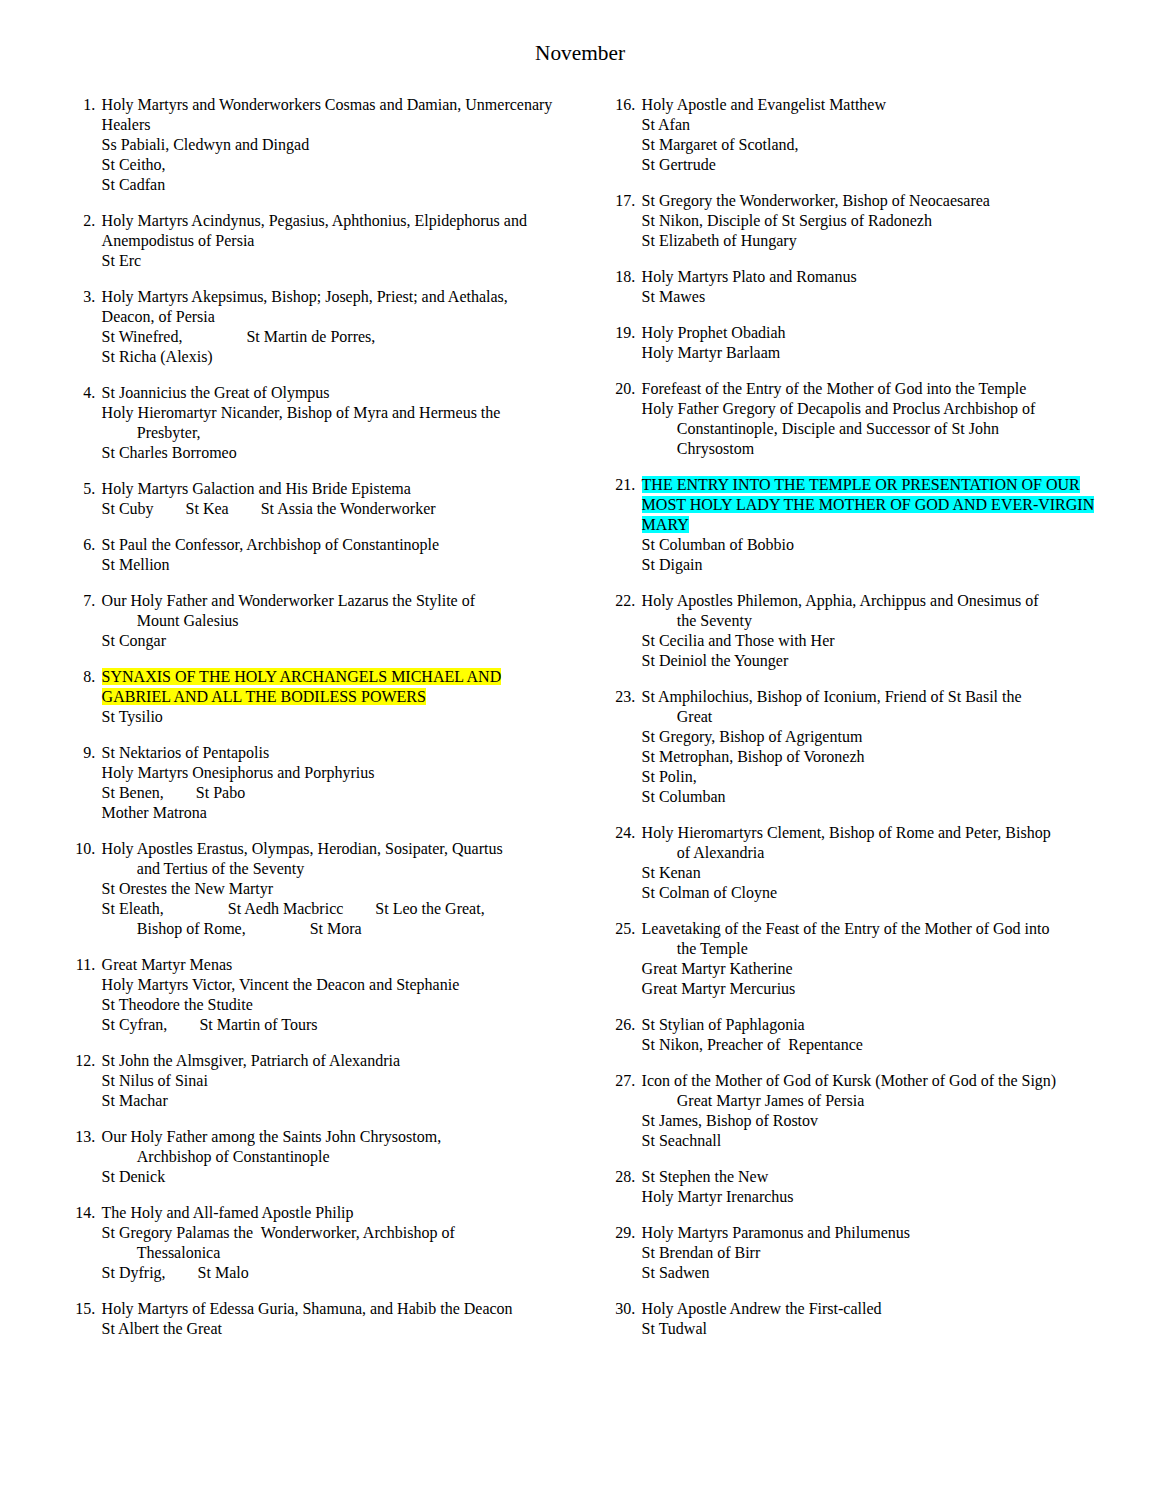November
1. Holy Martyrs and Wonderworkers Cosmas and Damian, Unmercenary Healers
Ss Pabiali, Cledwyn and Dingad
St Ceitho,
St Cadfan
2. Holy Martyrs Acindynus, Pegasius, Aphthonius, Elpidephorus and Anempodistus of Persia
St Erc
3. Holy Martyrs Akepsimus, Bishop; Joseph, Priest; and Aethalas, Deacon, of Persia
St Winefred, St Martin de Porres,
St Richa (Alexis)
4. St Joannicius the Great of Olympus
Holy Hieromartyr Nicander, Bishop of Myra and Hermeus the
Presbyter,
St Charles Borromeo
5. Holy Martyrs Galaction and His Bride Epistema
St Cuby St Kea St Assia the Wonderworker
6. St Paul the Confessor, Archbishop of Constantinople
St Mellion
7. Our Holy Father and Wonderworker Lazarus the Stylite of
Mount Galesius
St Congar
8. SYNAXIS OF THE HOLY ARCHANGELS MICHAEL AND GABRIEL AND ALL THE BODILESS POWERS
St Tysilio
9. St Nektarios of Pentapolis
Holy Martyrs Onesiphorus and Porphyrius
St Benen, St Pabo
Mother Matrona
10. Holy Apostles Erastus, Olympas, Herodian, Sosipater, Quartus
and Tertius of the Seventy
St Orestes the New Martyr
St Eleath, St Aedh Macbricc St Leo the Great,
Bishop of Rome, St Mora
11. Great Martyr Menas
Holy Martyrs Victor, Vincent the Deacon and Stephanie
St Theodore the Studite
St Cyfran, St Martin of Tours
12. St John the Almsgiver, Patriarch of Alexandria
St Nilus of Sinai
St Machar
13. Our Holy Father among the Saints John Chrysostom,
Archbishop of Constantinople
St Denick
14. The Holy and All-famed Apostle Philip
St Gregory Palamas the Wonderworker, Archbishop of
Thessalonica
St Dyfrig, St Malo
15. Holy Martyrs of Edessa Guria, Shamuna, and Habib the Deacon
St Albert the Great
16. Holy Apostle and Evangelist Matthew
St Afan
St Margaret of Scotland,
St Gertrude
17. St Gregory the Wonderworker, Bishop of Neocaesarea
St Nikon, Disciple of St Sergius of Radonezh
St Elizabeth of Hungary
18. Holy Martyrs Plato and Romanus
St Mawes
19. Holy Prophet Obadiah
Holy Martyr Barlaam
20. Forefeast of the Entry of the Mother of God into the Temple
Holy Father Gregory of Decapolis and Proclus Archbishop of
Constantinople, Disciple and Successor of St John
Chrysostom
21. THE ENTRY INTO THE TEMPLE OR PRESENTATION OF OUR MOST HOLY LADY THE MOTHER OF GOD AND EVER-VIRGIN MARY
St Columban of Bobbio
St Digain
22. Holy Apostles Philemon, Apphia, Archippus and Onesimus of
the Seventy
St Cecilia and Those with Her
St Deiniol the Younger
23. St Amphilochius, Bishop of Iconium, Friend of St Basil the
Great
St Gregory, Bishop of Agrigentum
St Metrophan, Bishop of Voronezh
St Polin,
St Columban
24. Holy Hieromartyrs Clement, Bishop of Rome and Peter, Bishop
of Alexandria
St Kenan
St Colman of Cloyne
25. Leavetaking of the Feast of the Entry of the Mother of God into
the Temple
Great Martyr Katherine
Great Martyr Mercurius
26. St Stylian of Paphlagonia
St Nikon, Preacher of Repentance
27. Icon of the Mother of God of Kursk (Mother of God of the Sign)
Great Martyr James of Persia
St James, Bishop of Rostov
St Seachnall
28. St Stephen the New
Holy Martyr Irenarchus
29. Holy Martyrs Paramonus and Philumenus
St Brendan of Birr
St Sadwen
30. Holy Apostle Andrew the First-called
St Tudwal